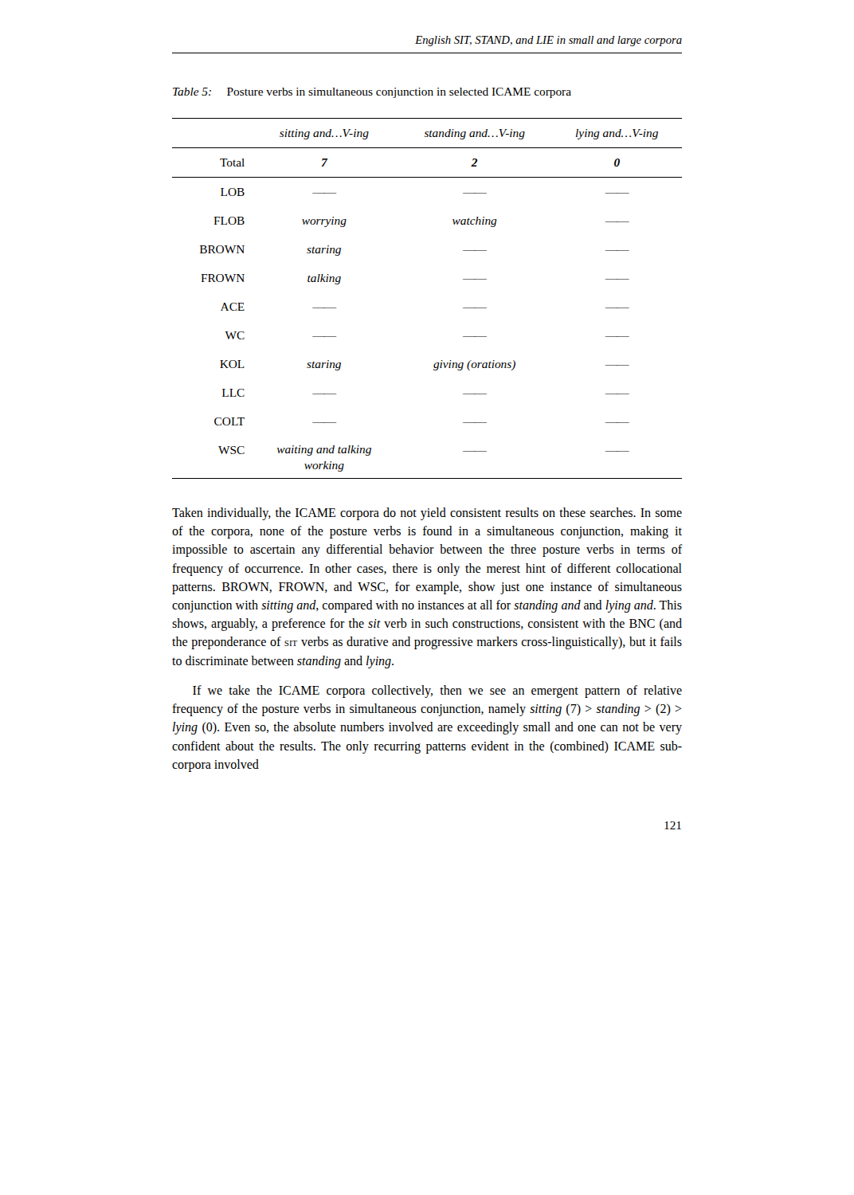English SIT, STAND, and LIE in small and large corpora
Table 5: Posture verbs in simultaneous conjunction in selected ICAME corpora
| | sitting and…V-ing | standing and…V-ing | lying and…V-ing |
| --- | --- | --- | --- |
| Total | 7 | 2 | 0 |
| LOB | —— | —— | —— |
| FLOB | worrying | watching | —— |
| BROWN | staring | —— | —— |
| FROWN | talking | —— | —— |
| ACE | —— | —— | —— |
| WC | —— | —— | —— |
| KOL | staring | giving (orations) | —— |
| LLC | —— | —— | —— |
| COLT | —— | —— | —— |
| WSC | waiting and talking working | —— | —— |
Taken individually, the ICAME corpora do not yield consistent results on these searches. In some of the corpora, none of the posture verbs is found in a simultaneous conjunction, making it impossible to ascertain any differential behavior between the three posture verbs in terms of frequency of occurrence. In other cases, there is only the merest hint of different collocational patterns. BROWN, FROWN, and WSC, for example, show just one instance of simultaneous conjunction with sitting and, compared with no instances at all for standing and and lying and. This shows, arguably, a preference for the sit verb in such constructions, consistent with the BNC (and the preponderance of sit verbs as durative and progressive markers cross-linguistically), but it fails to discriminate between standing and lying.
If we take the ICAME corpora collectively, then we see an emergent pattern of relative frequency of the posture verbs in simultaneous conjunction, namely sitting (7) > standing > (2) > lying (0). Even so, the absolute numbers involved are exceedingly small and one can not be very confident about the results. The only recurring patterns evident in the (combined) ICAME sub-corpora involved
121